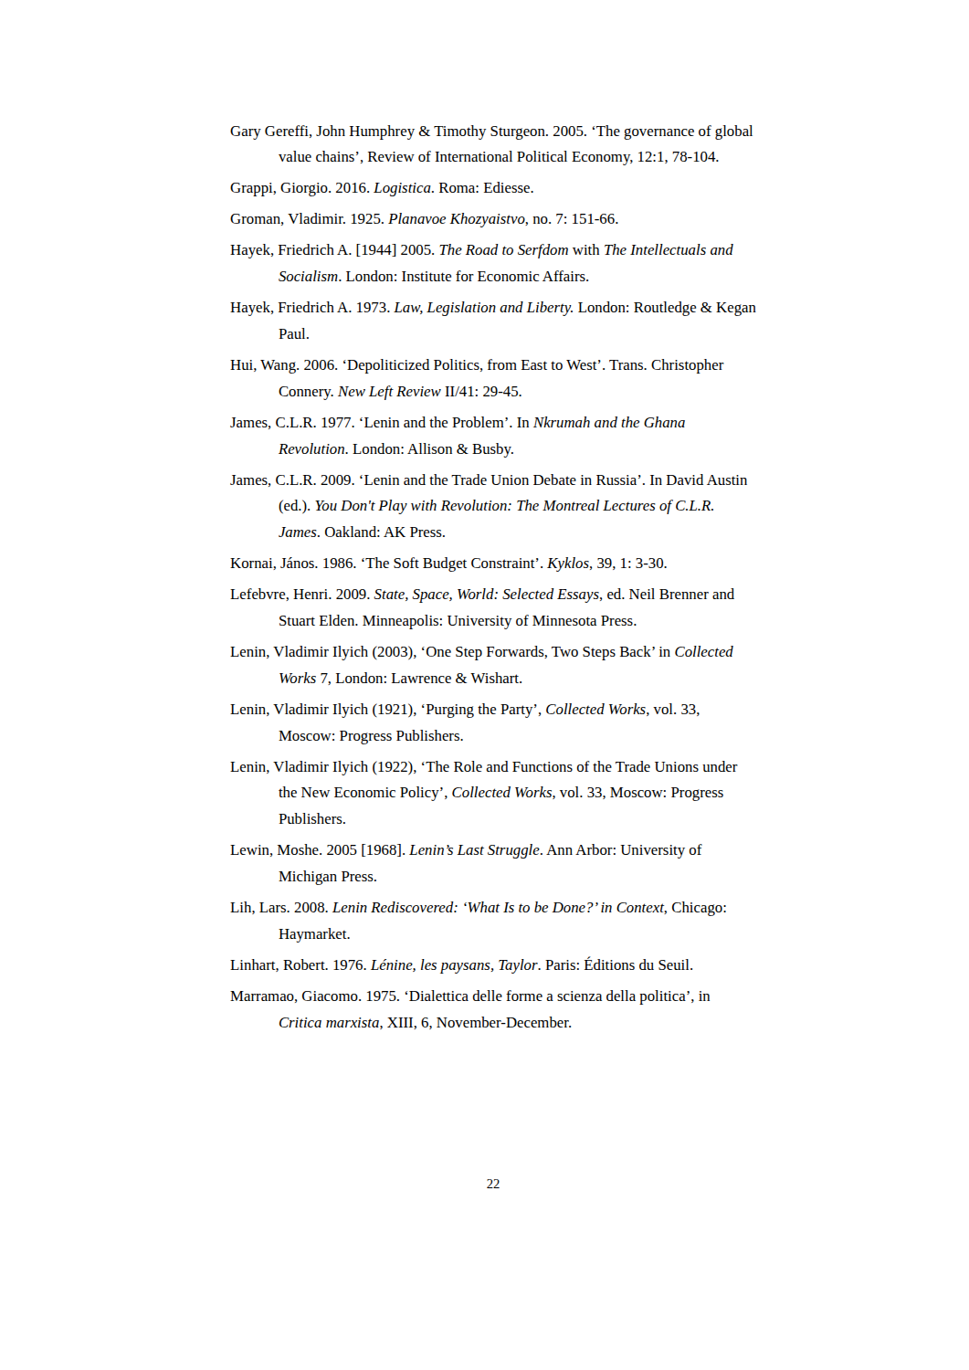Gary Gereffi, John Humphrey & Timothy Sturgeon. 2005. ‘The governance of global value chains’, Review of International Political Economy, 12:1, 78-104.
Grappi, Giorgio. 2016. Logistica. Roma: Ediesse.
Groman, Vladimir. 1925. Planavoe Khozyaistvo, no. 7: 151-66.
Hayek, Friedrich A. [1944] 2005. The Road to Serfdom with The Intellectuals and Socialism. London: Institute for Economic Affairs.
Hayek, Friedrich A. 1973. Law, Legislation and Liberty. London: Routledge & Kegan Paul.
Hui, Wang. 2006. ‘Depoliticized Politics, from East to West’. Trans. Christopher Connery. New Left Review II/41: 29-45.
James, C.L.R. 1977. ‘Lenin and the Problem’. In Nkrumah and the Ghana Revolution. London: Allison & Busby.
James, C.L.R. 2009. ‘Lenin and the Trade Union Debate in Russia’. In David Austin (ed.). You Don't Play with Revolution: The Montreal Lectures of C.L.R. James. Oakland: AK Press.
Kornai, János. 1986. ‘The Soft Budget Constraint’. Kyklos, 39, 1: 3-30.
Lefebvre, Henri. 2009. State, Space, World: Selected Essays, ed. Neil Brenner and Stuart Elden. Minneapolis: University of Minnesota Press.
Lenin, Vladimir Ilyich (2003), ‘One Step Forwards, Two Steps Back’ in Collected Works 7, London: Lawrence & Wishart.
Lenin, Vladimir Ilyich (1921), ‘Purging the Party’, Collected Works, vol. 33, Moscow: Progress Publishers.
Lenin, Vladimir Ilyich (1922), ‘The Role and Functions of the Trade Unions under the New Economic Policy’, Collected Works, vol. 33, Moscow: Progress Publishers.
Lewin, Moshe. 2005 [1968]. Lenin’s Last Struggle. Ann Arbor: University of Michigan Press.
Lih, Lars. 2008. Lenin Rediscovered: ‘What Is to be Done?’ in Context, Chicago: Haymarket.
Linhart, Robert. 1976. Lénine, les paysans, Taylor. Paris: Éditions du Seuil.
Marramao, Giacomo. 1975. ‘Dialettica delle forme a scienza della politica’, in Critica marxista, XIII, 6, November-December.
22